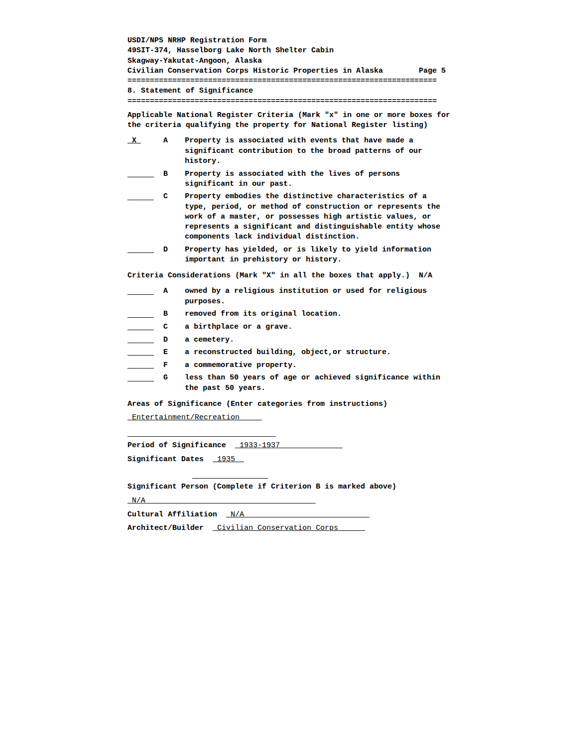USDI/NPS NRHP Registration Form 49SIT-374, Hasselborg Lake North Shelter Cabin Skagway-Yakutat-Angoon, Alaska Civilian Conservation Corps Historic Properties in Alaska Page 5
=====================================================================
8. Statement of Significance
=====================================================================
Applicable National Register Criteria (Mark "x" in one or more boxes for the criteria qualifying the property for National Register listing)
| X | A | Property is associated with events that have made a significant contribution to the broad patterns of our history. |
| | B | Property is associated with the lives of persons significant in our past. |
| | C | Property embodies the distinctive characteristics of a type, period, or method of construction or represents the work of a master, or possesses high artistic values, or represents a significant and distinguishable entity whose components lack individual distinction. |
| | D | Property has yielded, or is likely to yield information important in prehistory or history. |
Criteria Considerations (Mark "X" in all the boxes that apply.) N/A
| | A | owned by a religious institution or used for religious purposes. |
| | B | removed from its original location. |
| | C | a birthplace or a grave. |
| | D | a cemetery. |
| | E | a reconstructed building, object,or structure. |
| | F | a commemorative property. |
| | G | less than 50 years of age or achieved significance within the past 50 years. |
Areas of Significance (Enter categories from instructions)
Entertainment/Recreation
Period of Significance 1933-1937
Significant Dates 1935
Significant Person (Complete if Criterion B is marked above)
N/A
Cultural Affiliation N/A
Architect/Builder Civilian Conservation Corps